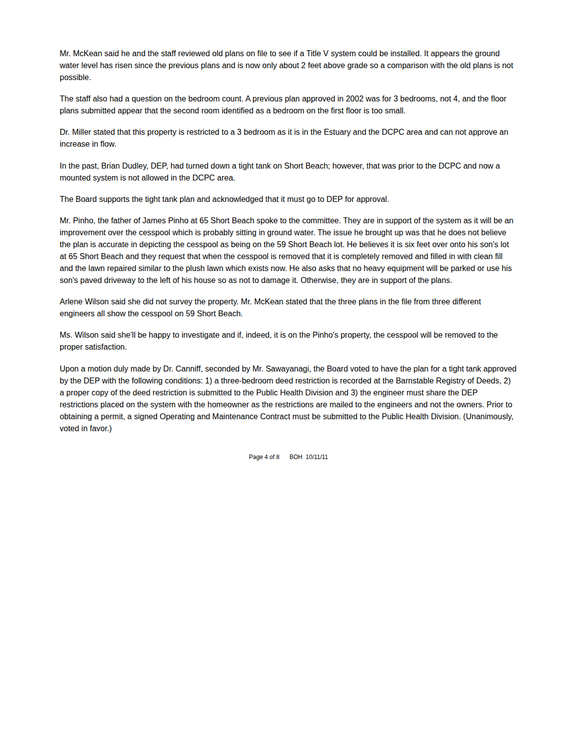Mr. McKean said he and the staff reviewed old plans on file to see if a Title V system could be installed. It appears the ground water level has risen since the previous plans and is now only about 2 feet above grade so a comparison with the old plans is not possible.
The staff also had a question on the bedroom count. A previous plan approved in 2002 was for 3 bedrooms, not 4, and the floor plans submitted appear that the second room identified as a bedroom on the first floor is too small.
Dr. Miller stated that this property is restricted to a 3 bedroom as it is in the Estuary and the DCPC area and can not approve an increase in flow.
In the past, Brian Dudley, DEP, had turned down a tight tank on Short Beach; however, that was prior to the DCPC and now a mounted system is not allowed in the DCPC area.
The Board supports the tight tank plan and acknowledged that it must go to DEP for approval.
Mr. Pinho, the father of James Pinho at 65 Short Beach spoke to the committee. They are in support of the system as it will be an improvement over the cesspool which is probably sitting in ground water. The issue he brought up was that he does not believe the plan is accurate in depicting the cesspool as being on the 59 Short Beach lot. He believes it is six feet over onto his son's lot at 65 Short Beach and they request that when the cesspool is removed that it is completely removed and filled in with clean fill and the lawn repaired similar to the plush lawn which exists now. He also asks that no heavy equipment will be parked or use his son's paved driveway to the left of his house so as not to damage it. Otherwise, they are in support of the plans.
Arlene Wilson said she did not survey the property. Mr. McKean stated that the three plans in the file from three different engineers all show the cesspool on 59 Short Beach.
Ms. Wilson said she'll be happy to investigate and if, indeed, it is on the Pinho's property, the cesspool will be removed to the proper satisfaction.
Upon a motion duly made by Dr. Canniff, seconded by Mr. Sawayanagi, the Board voted to have the plan for a tight tank approved by the DEP with the following conditions: 1) a three-bedroom deed restriction is recorded at the Barnstable Registry of Deeds, 2) a proper copy of the deed restriction is submitted to the Public Health Division and 3) the engineer must share the DEP restrictions placed on the system with the homeowner as the restrictions are mailed to the engineers and not the owners. Prior to obtaining a permit, a signed Operating and Maintenance Contract must be submitted to the Public Health Division. (Unanimously, voted in favor.)
Page 4 of 8 BOH 10/11/11